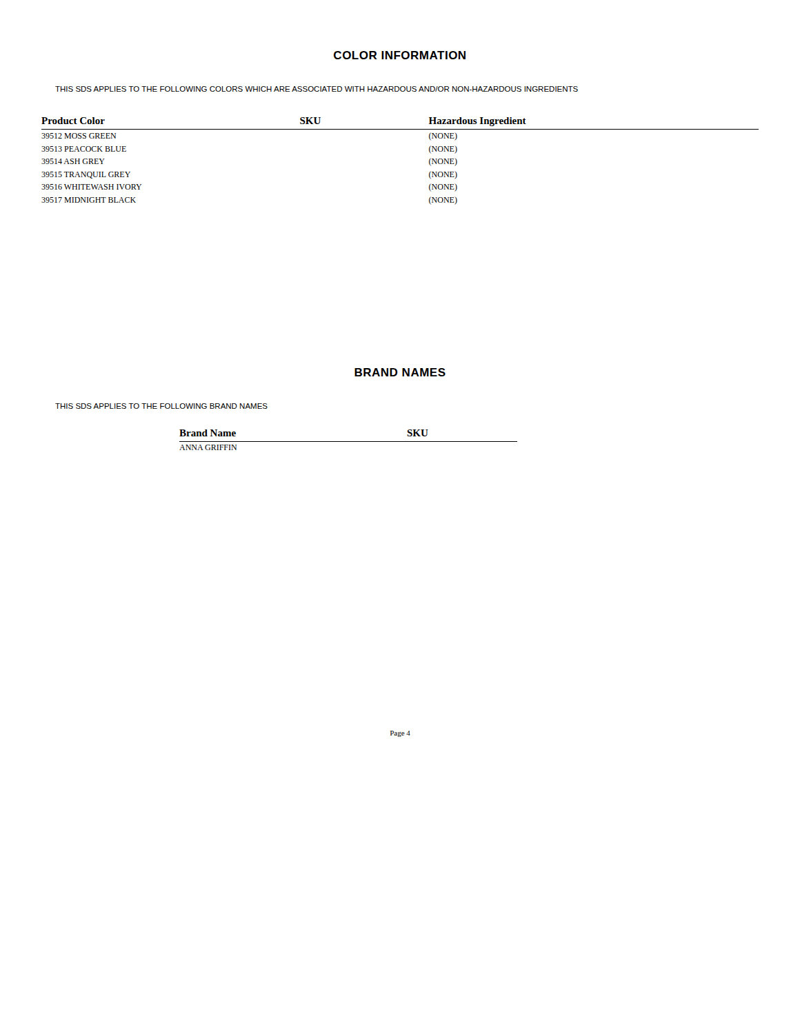COLOR INFORMATION
THIS SDS APPLIES TO THE FOLLOWING COLORS WHICH ARE ASSOCIATED WITH HAZARDOUS AND/OR NON-HAZARDOUS INGREDIENTS
| Product Color | SKU | Hazardous Ingredient |
| --- | --- | --- |
| 39512 MOSS GREEN | | (NONE) |
| 39513 PEACOCK BLUE | | (NONE) |
| 39514 ASH GREY | | (NONE) |
| 39515 TRANQUIL GREY | | (NONE) |
| 39516 WHITEWASH IVORY | | (NONE) |
| 39517 MIDNIGHT BLACK | | (NONE) |
BRAND NAMES
THIS SDS APPLIES TO THE FOLLOWING BRAND NAMES
| Brand Name | SKU |
| --- | --- |
| ANNA GRIFFIN | |
Page 4